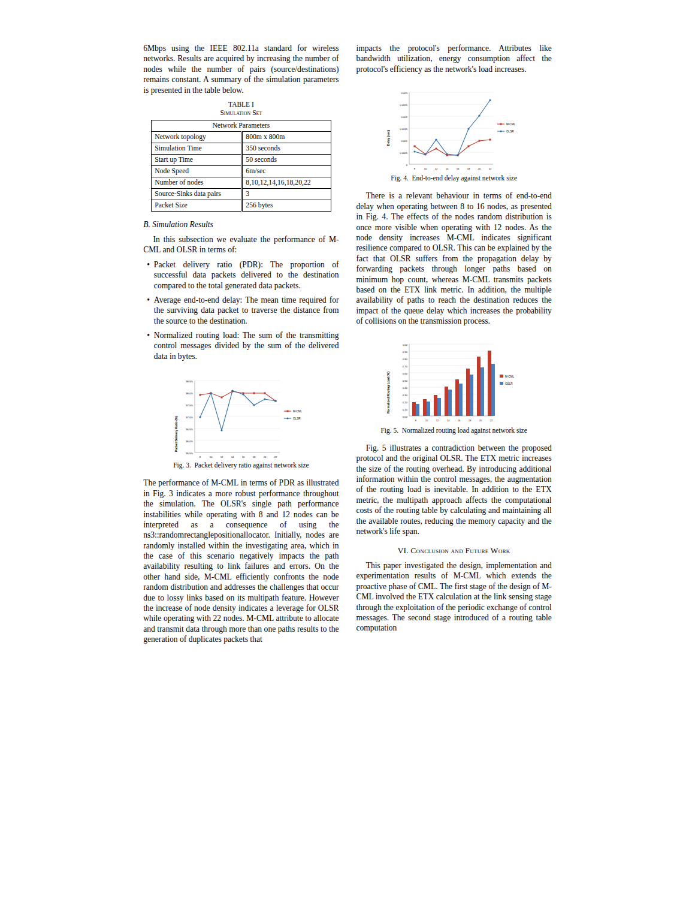6Mbps using the IEEE 802.11a standard for wireless networks. Results are acquired by increasing the number of nodes while the number of pairs (source/destinations) remains constant. A summary of the simulation parameters is presented in the table below.
TABLE I Simulation Set
| Network Parameters |
| --- |
| Network topology | 800m x 800m |
| Simulation Time | 350 seconds |
| Start up Time | 50 seconds |
| Node Speed | 6m/sec |
| Number of nodes | 8,10,12,14,16,18,20,22 |
| Source-Sinks data pairs | 3 |
| Packet Size | 256 bytes |
B. Simulation Results
In this subsection we evaluate the performance of M-CML and OLSR in terms of:
Packet delivery ratio (PDR): The proportion of successful data packets delivered to the destination compared to the total generated data packets.
Average end-to-end delay: The mean time required for the surviving data packet to traverse the distance from the source to the destination.
Normalized routing load: The sum of the transmitting control messages divided by the sum of the delivered data in bytes.
Packet Delivery Ratio (%) 98.5% 98.0% 97.5% 97.0% 96.5% 96.0% 95.5% 8 10 12 14 16 18 20 22 M-CML OLSR Number of Nodes
Fig. 3. Packet delivery ratio against network size
The performance of M-CML in terms of PDR as illustrated in Fig. 3 indicates a more robust performance throughout the simulation. The OLSR's single path performance instabilities while operating with 8 and 12 nodes can be interpreted as a consequence of using the ns3::randomrectanglepositionallocator. Initially, nodes are randomly installed within the investigating area, which in the case of this scenario negatively impacts the path availability resulting to link failures and errors. On the other hand side, M-CML efficiently confronts the node random distribution and addresses the challenges that occur due to lossy links based on its multipath feature. However the increase of node density indicates a leverage for OLSR while operating with 22 nodes. M-CML attribute to allocate and transmit data through more than one paths results to the generation of duplicates packets that
impacts the protocol's performance. Attributes like bandwidth utilization, energy consumption affect the protocol's efficiency as the network's load increases.
Delay (sec) 0.003 0.0025 0.002 0.0015 0.001 0.0005 0 8 10 12 14 16 18 20 22 M-CML OLSR Number of Nodes
Fig. 4. End-to-end delay against network size
There is a relevant behaviour in terms of end-to-end delay when operating between 8 to 16 nodes, as presented in Fig. 4. The effects of the nodes random distribution is once more visible when operating with 12 nodes. As the node density increases M-CML indicates significant resilience compared to OLSR. This can be explained by the fact that OLSR suffers from the propagation delay by forwarding packets through longer paths based on minimum hop count, whereas M-CML transmits packets based on the ETX link metric. In addition, the multiple availability of paths to reach the destination reduces the impact of the queue delay which increases the probability of collisions on the transmission process.
Normalized Routing Load (%) 1.00 0.90 0.80 0.70 0.60 0.50 0.40 0.30 0.20 0.10 0.00 8 10 12 14 16 18 20 22 M-CML OSLR Number of Nodes
Fig. 5. Normalized routing load against network size
Fig. 5 illustrates a contradiction between the proposed protocol and the original OLSR. The ETX metric increases the size of the routing overhead. By introducing additional information within the control messages, the augmentation of the routing load is inevitable. In addition to the ETX metric, the multipath approach affects the computational costs of the routing table by calculating and maintaining all the available routes, reducing the memory capacity and the network's life span.
VI. Conclusion and Future Work
This paper investigated the design, implementation and experimentation results of M-CML which extends the proactive phase of CML. The first stage of the design of M-CML involved the ETX calculation at the link sensing stage through the exploitation of the periodic exchange of control messages. The second stage introduced of a routing table computation